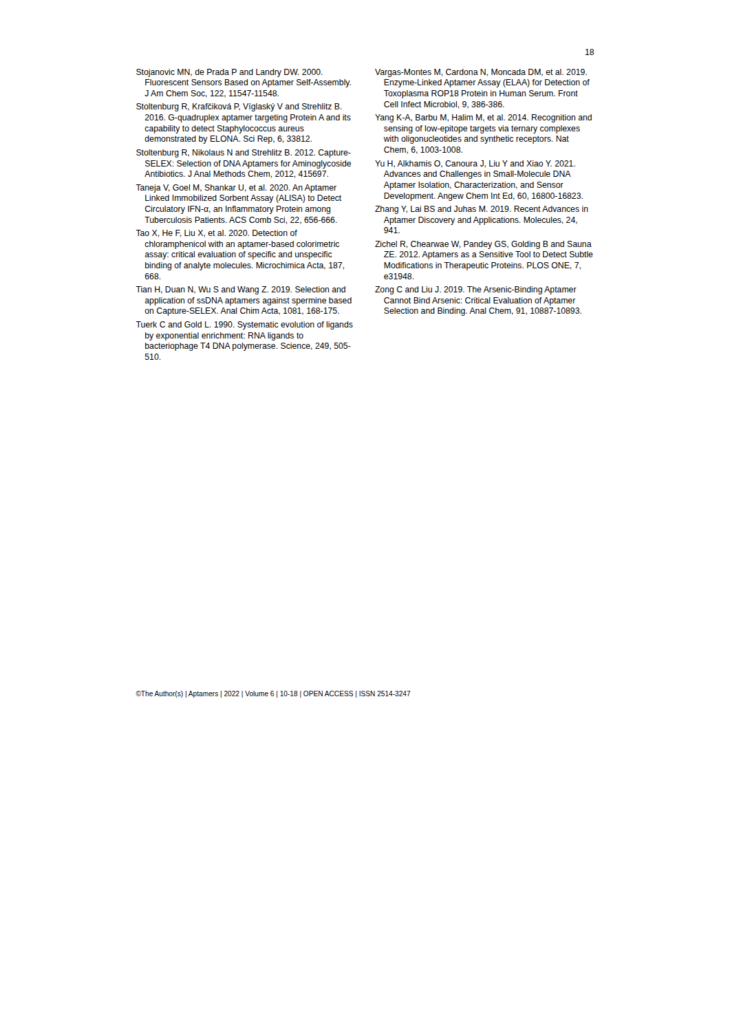18
Stojanovic MN, de Prada P and Landry DW. 2000. Fluorescent Sensors Based on Aptamer Self-Assembly. J Am Chem Soc, 122, 11547-11548.
Stoltenburg R, Krafčiková P, Víglaský V and Strehlitz B. 2016. G-quadruplex aptamer targeting Protein A and its capability to detect Staphylococcus aureus demonstrated by ELONA. Sci Rep, 6, 33812.
Stoltenburg R, Nikolaus N and Strehlitz B. 2012. Capture-SELEX: Selection of DNA Aptamers for Aminoglycoside Antibiotics. J Anal Methods Chem, 2012, 415697.
Taneja V, Goel M, Shankar U, et al. 2020. An Aptamer Linked Immobilized Sorbent Assay (ALISA) to Detect Circulatory IFN-α, an Inflammatory Protein among Tuberculosis Patients. ACS Comb Sci, 22, 656-666.
Tao X, He F, Liu X, et al. 2020. Detection of chloramphenicol with an aptamer-based colorimetric assay: critical evaluation of specific and unspecific binding of analyte molecules. Microchimica Acta, 187, 668.
Tian H, Duan N, Wu S and Wang Z. 2019. Selection and application of ssDNA aptamers against spermine based on Capture-SELEX. Anal Chim Acta, 1081, 168-175.
Tuerk C and Gold L. 1990. Systematic evolution of ligands by exponential enrichment: RNA ligands to bacteriophage T4 DNA polymerase. Science, 249, 505-510.
Vargas-Montes M, Cardona N, Moncada DM, et al. 2019. Enzyme-Linked Aptamer Assay (ELAA) for Detection of Toxoplasma ROP18 Protein in Human Serum. Front Cell Infect Microbiol, 9, 386-386.
Yang K-A, Barbu M, Halim M, et al. 2014. Recognition and sensing of low-epitope targets via ternary complexes with oligonucleotides and synthetic receptors. Nat Chem, 6, 1003-1008.
Yu H, Alkhamis O, Canoura J, Liu Y and Xiao Y. 2021. Advances and Challenges in Small-Molecule DNA Aptamer Isolation, Characterization, and Sensor Development. Angew Chem Int Ed, 60, 16800-16823.
Zhang Y, Lai BS and Juhas M. 2019. Recent Advances in Aptamer Discovery and Applications. Molecules, 24, 941.
Zichel R, Chearwae W, Pandey GS, Golding B and Sauna ZE. 2012. Aptamers as a Sensitive Tool to Detect Subtle Modifications in Therapeutic Proteins. PLOS ONE, 7, e31948.
Zong C and Liu J. 2019. The Arsenic-Binding Aptamer Cannot Bind Arsenic: Critical Evaluation of Aptamer Selection and Binding. Anal Chem, 91, 10887-10893.
©The Author(s) | Aptamers | 2022 | Volume 6 | 10-18 | OPEN ACCESS | ISSN 2514-3247